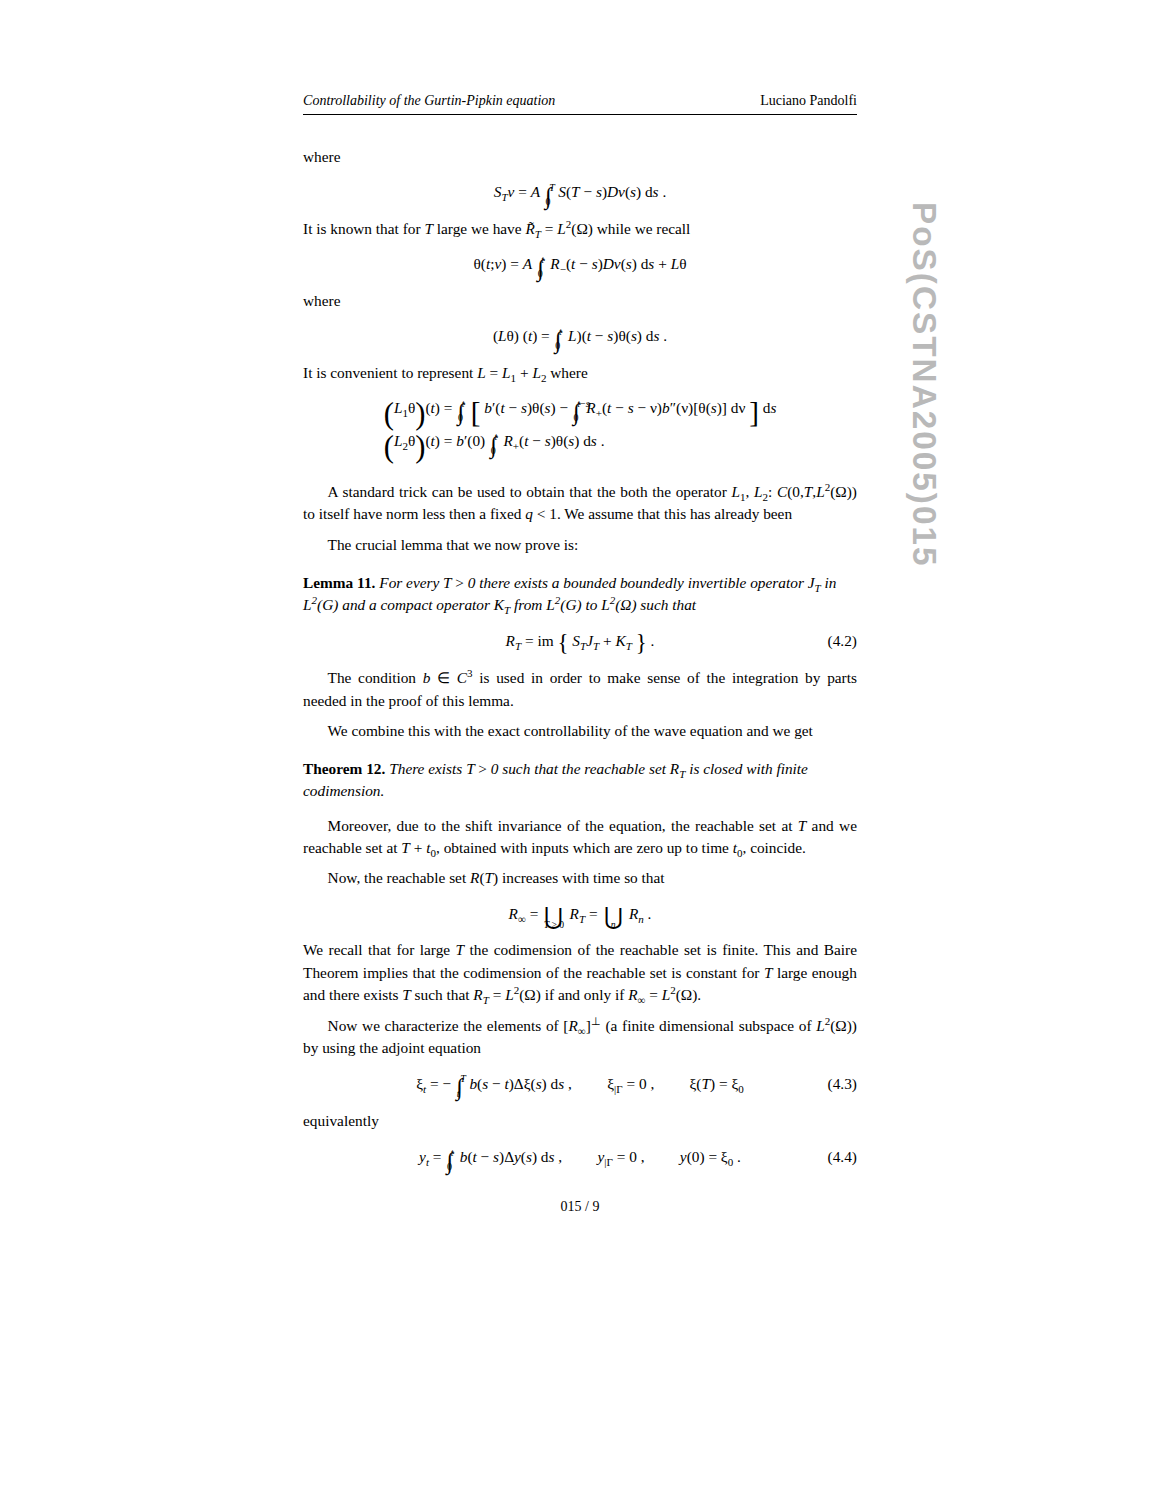PoS(CSTNA2005)015
Controllability of the Gurtin-Pipkin equation Luciano Pandolfi
where
STv = A ∫T 0 S(T − s)Dv(s) ds .
It is known that for T large we have R̃T = L2(Ω) while we recall
θ(t;v) = A ∫t 0 R−(t − s)Dv(s) ds + Lθ
where
(Lθ) (t) = ∫t 0 L)(t − s)θ(s) ds .
It is convenient to represent L = L1 + L2 where
(L1θ)(t) = ∫t 0 [ b′(t − s)θ(s) − ∫t−s 0 R+(t − s − ν)b″(ν)[θ(s)] dν ] ds
(L2θ)(t) = b′(0) ∫t 0 R+(t − s)θ(s) ds .
A standard trick can be used to obtain that the both the operator L1, L2: C(0,T,L2(Ω)) to itself have norm less then a fixed q < 1. We assume that this has already been
The crucial lemma that we now prove is:
Lemma 11. For every T > 0 there exists a bounded boundedly invertible operator JT in L2(G) and a compact operator KT from L2(G) to L2(Ω) such that
RT = im { STJT + KT } .
(4.2)
The condition b ∈ C3 is used in order to make sense of the integration by parts needed in the proof of this lemma.
We combine this with the exact controllability of the wave equation and we get
Theorem 12. There exists T > 0 such that the reachable set RT is closed with finite codimension.
Moreover, due to the shift invariance of the equation, the reachable set at T and we reachable set at T + t0, obtained with inputs which are zero up to time t0, coincide.
Now, the reachable set R(T) increases with time so that
R∞ = ⋃T > 0 RT = ⋃n Rn .
We recall that for large T the codimension of the reachable set is finite. This and Baire Theorem implies that the codimension of the reachable set is constant for T large enough and there exists T such that RT = L2(Ω) if and only if R∞ = L2(Ω).
Now we characterize the elements of [R∞]⊥ (a finite dimensional subspace of L2(Ω)) by using the adjoint equation
ξt = − ∫Tt b(s − t)Δξ(s) ds , ξ|Γ = 0 , ξ(T) = ξ0
(4.3)
equivalently
yt = ∫t 0 b(t − s)Δy(s) ds , y|Γ = 0 , y(0) = ξ0 .
(4.4)
015 / 9